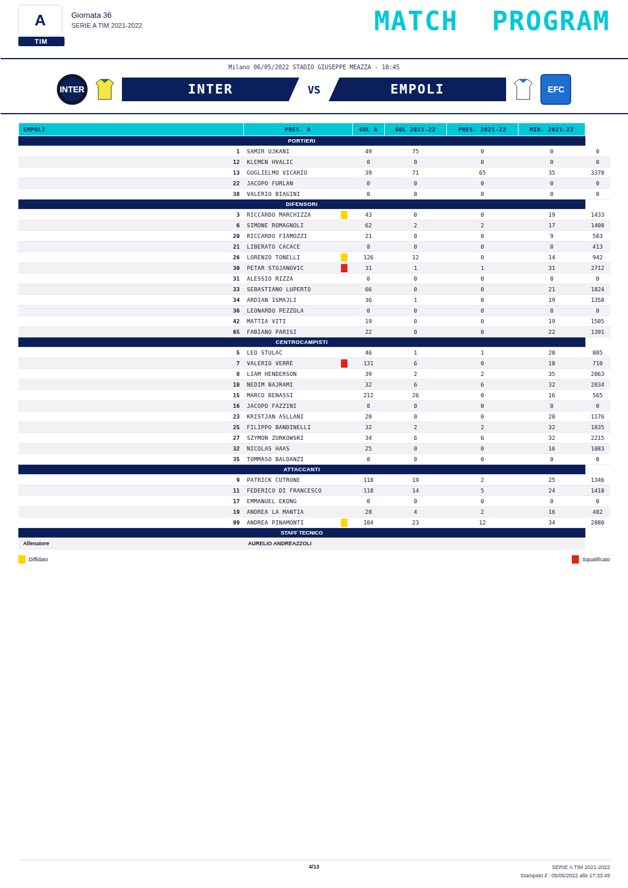A
TIM
Giornata 36 SERIE A TIM 2021-2022
MATCH PROGRAM
Milano 06/05/2022 STADIO GIUSEPPE MEAZZA - 18:45
INTER
INTER
VS
EMPOLI
EFC
| EMPOLI | PRES. A | GOL A | GOL 2021-22 | PRES. 2021-22 | MIN. 2021-22 |
| --- | --- | --- | --- | --- | --- |
| PORTIERI |
| 1 | SAMIR UJKANI | 49 | 75 | 0 | 0 | 0 |
| 12 | KLEMEN HVALIC | 0 | 0 | 0 | 0 | 0 |
| 13 | GUGLIELMO VICARIO | 39 | 71 | 65 | 35 | 3378 |
| 22 | JACOPO FURLAN | 0 | 0 | 0 | 0 | 0 |
| 38 | VALERIO BIAGINI | 0 | 0 | 0 | 0 | 0 |
| DIFENSORI |
| 3 | RICCARDO MARCHIZZA | 43 | 0 | 0 | 19 | 1433 |
| 6 | SIMONE ROMAGNOLI | 62 | 2 | 2 | 17 | 1408 |
| 20 | RICCARDO FIAMOZZI | 21 | 0 | 0 | 9 | 583 |
| 21 | LIBERATO CACACE | 8 | 0 | 0 | 8 | 413 |
| 26 | LORENZO TONELLI | 126 | 12 | 0 | 14 | 942 |
| 30 | PETAR STOJANOVIC | 31 | 1 | 1 | 31 | 2712 |
| 31 | ALESSIO RIZZA | 0 | 0 | 0 | 0 | 0 |
| 33 | SEBASTIANO LUPERTO | 66 | 0 | 0 | 21 | 1824 |
| 34 | ARDIAN ISMAJLI | 36 | 1 | 0 | 19 | 1358 |
| 36 | LEONARDO PEZZOLA | 0 | 0 | 0 | 0 | 0 |
| 42 | MATTIA VITI | 19 | 0 | 0 | 19 | 1505 |
| 65 | FABIANO PARISI | 22 | 0 | 0 | 22 | 1391 |
| CENTROCAMPISTI |
| 5 | LEO STULAC | 46 | 1 | 1 | 20 | 805 |
| 7 | VALERIO VERRE | 131 | 6 | 0 | 18 | 710 |
| 8 | LIAM HENDERSON | 39 | 2 | 2 | 35 | 2063 |
| 10 | NEDIM BAJRAMI | 32 | 6 | 6 | 32 | 2034 |
| 15 | MARCO BENASSI | 212 | 26 | 0 | 16 | 565 |
| 16 | JACOPO FAZZINI | 0 | 0 | 0 | 0 | 0 |
| 23 | KRISTJAN ASLLANI | 20 | 0 | 0 | 20 | 1176 |
| 25 | FILIPPO BANDINELLI | 32 | 2 | 2 | 32 | 1835 |
| 27 | SZYMON ZURKOWSKI | 34 | 6 | 6 | 32 | 2215 |
| 32 | NICOLAS HAAS | 25 | 0 | 0 | 16 | 1083 |
| 35 | TOMMASO BALDANZI | 0 | 0 | 0 | 0 | 0 |
| ATTACCANTI |
| 9 | PATRICK CUTRONE | 118 | 19 | 2 | 25 | 1346 |
| 11 | FEDERICO DI FRANCESCO | 118 | 14 | 5 | 24 | 1418 |
| 17 | EMMANUEL EKONG | 0 | 0 | 0 | 0 | 0 |
| 19 | ANDREA LA MANTIA | 28 | 4 | 2 | 16 | 482 |
| 99 | ANDREA PINAMONTI | 104 | 23 | 12 | 34 | 2880 |
| STAFF TECNICO |
| Allenatore | AURELIO ANDREAZZOLI |
Diffidato
Squalificato
4/13
SERIE A TIM 2021-2022
Stampato il : 05/05/2022 alle 17:33:49